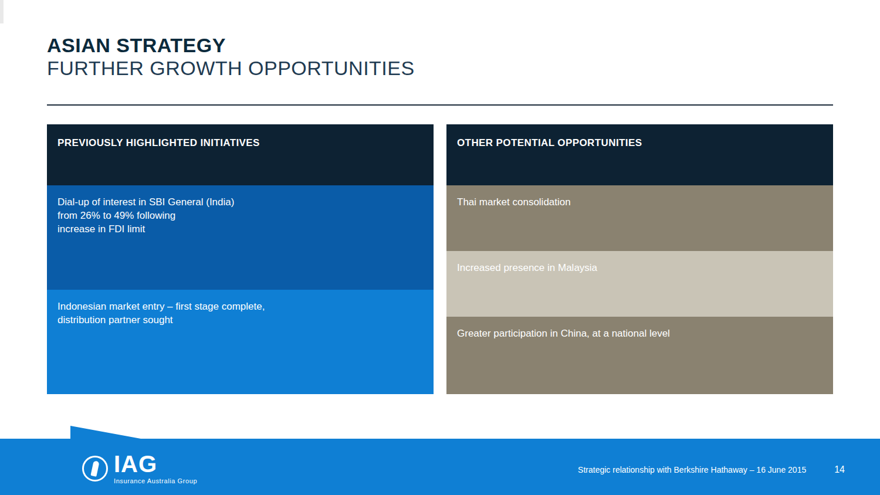ASIAN STRATEGY
FURTHER GROWTH OPPORTUNITIES
PREVIOUSLY HIGHLIGHTED INITIATIVES
Dial-up of interest in SBI General (India)
from 26% to 49% following
increase in FDI limit
Indonesian market entry – first stage complete,
distribution partner sought
OTHER POTENTIAL OPPORTUNITIES
Thai market consolidation
Increased presence in Malaysia
Greater participation in China, at a national level
IAG
Insurance Australia Group
Strategic relationship with Berkshire Hathaway – 16 June 2015 14